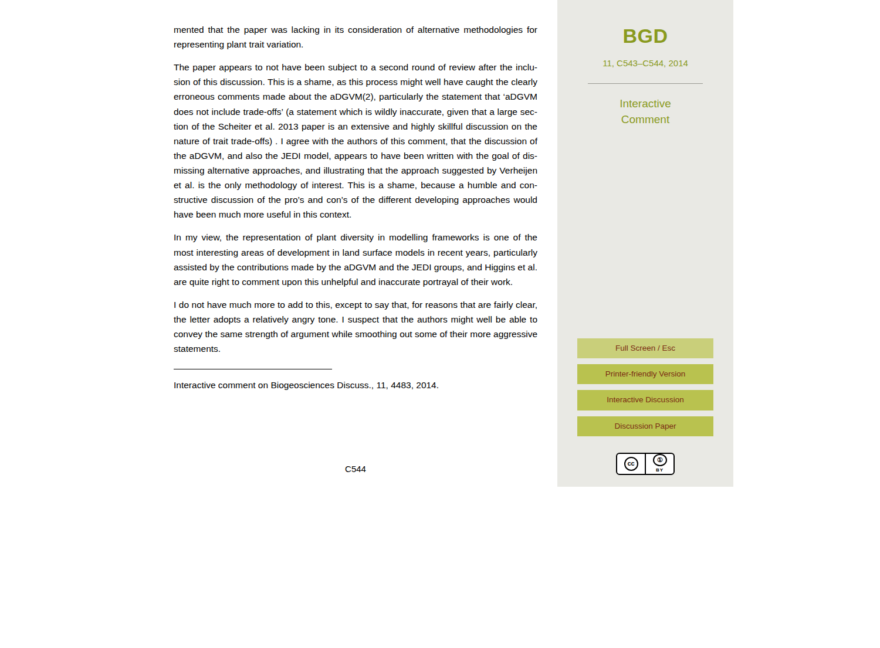mented that the paper was lacking in its consideration of alternative methodologies for representing plant trait variation.
The paper appears to not have been subject to a second round of review after the inclusion of this discussion. This is a shame, as this process might well have caught the clearly erroneous comments made about the aDGVM(2), particularly the statement that ‘aDGVM does not include trade-offs’ (a statement which is wildly inaccurate, given that a large section of the Scheiter et al. 2013 paper is an extensive and highly skillful discussion on the nature of trait trade-offs) . I agree with the authors of this comment, that the discussion of the aDGVM, and also the JEDI model, appears to have been written with the goal of dismissing alternative approaches, and illustrating that the approach suggested by Verheijen et al. is the only methodology of interest. This is a shame, because a humble and constructive discussion of the pro’s and con’s of the different developing approaches would have been much more useful in this context.
In my view, the representation of plant diversity in modelling frameworks is one of the most interesting areas of development in land surface models in recent years, particularly assisted by the contributions made by the aDGVM and the JEDI groups, and Higgins et al. are quite right to comment upon this unhelpful and inaccurate portrayal of their work.
I do not have much more to add to this, except to say that, for reasons that are fairly clear, the letter adopts a relatively angry tone. I suspect that the authors might well be able to convey the same strength of argument while smoothing out some of their more aggressive statements.
Interactive comment on Biogeosciences Discuss., 11, 4483, 2014.
C544
BGD
11, C543–C544, 2014
Interactive Comment
Full Screen / Esc Printer-friendly Version Interactive Discussion Discussion Paper
cc
①
BY